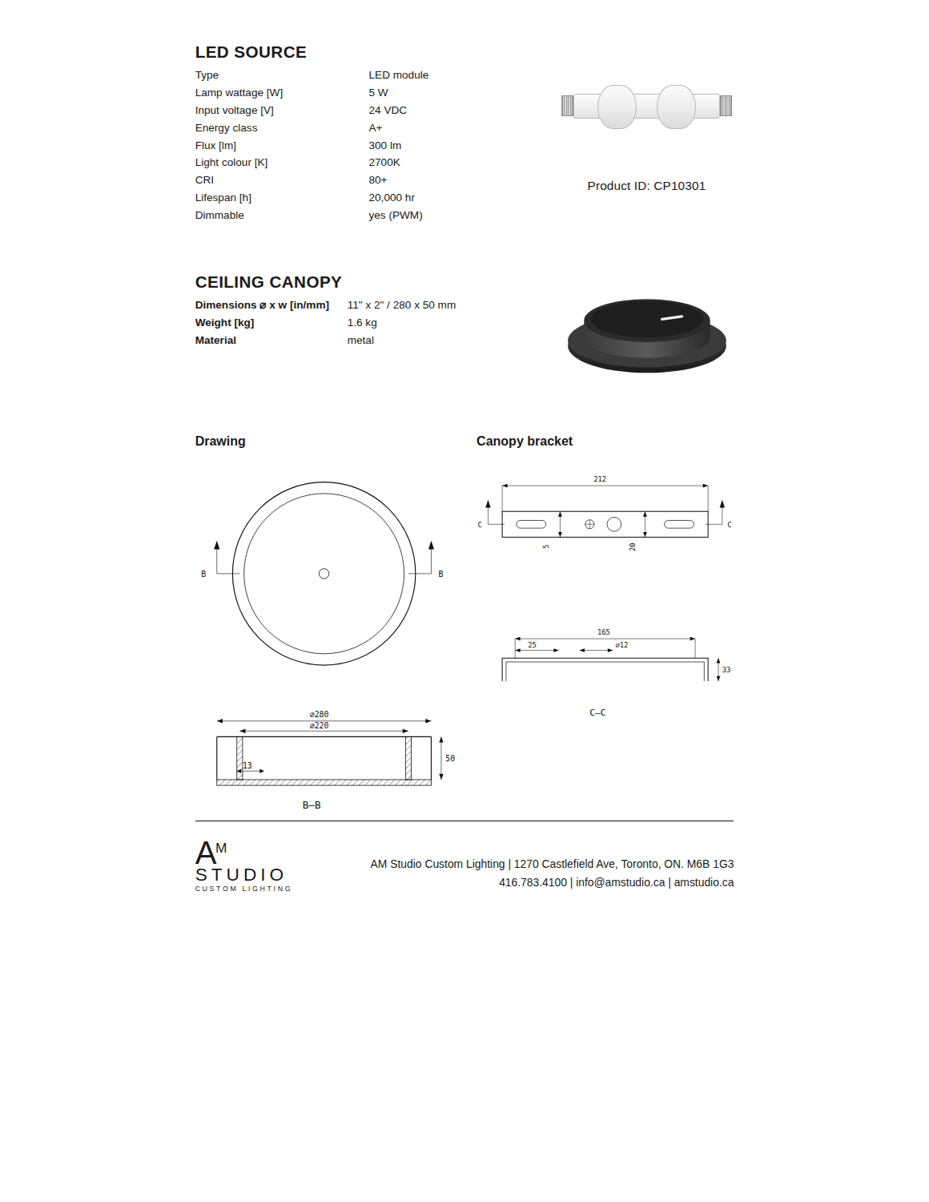LED SOURCE
| Type | LED module |
| Lamp wattage [W] | 5 W |
| Input voltage [V] | 24 VDC |
| Energy class | A+ |
| Flux [lm] | 300 lm |
| Light colour [K] | 2700K |
| CRI | 80+ |
| Lifespan [h] | 20,000 hr |
| Dimmable | yes (PWM) |
Product ID: CP10301
CEILING CANOPY
| Dimensions ⌀ x w [in/mm] | 11" x 2" / 280 x 50 mm |
| Weight [kg] | 1.6 kg |
| Material | metal |
Drawing
B B ⌀280 ⌀220 50 13 B–B
Canopy bracket
212 5 20 C C 165 25 ⌀12 33 C–C
AM
STUDIO
CUSTOM LIGHTING
AM Studio Custom Lighting | 1270 Castlefield Ave, Toronto, ON. M6B 1G3
416.783.4100 | info@amstudio.ca | amstudio.ca